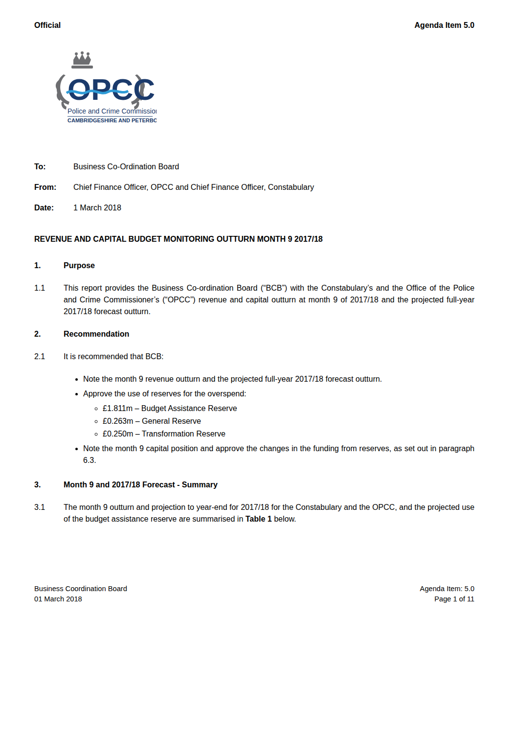Official Agenda Item 5.0
OPCC Police and Crime Commissioner CAMBRIDGESHIRE AND PETERBOROUGH
To: Business Co-Ordination Board
From: Chief Finance Officer, OPCC and Chief Finance Officer, Constabulary
Date: 1 March 2018
REVENUE AND CAPITAL BUDGET MONITORING OUTTURN MONTH 9 2017/18
1. Purpose
1.1 This report provides the Business Co-ordination Board (“BCB”) with the Constabulary’s and the Office of the Police and Crime Commissioner’s (“OPCC”) revenue and capital outturn at month 9 of 2017/18 and the projected full-year 2017/18 forecast outturn.
2. Recommendation
2.1 It is recommended that BCB:
Note the month 9 revenue outturn and the projected full-year 2017/18 forecast outturn.
Approve the use of reserves for the overspend:
£1.811m – Budget Assistance Reserve
£0.263m – General Reserve
£0.250m – Transformation Reserve
Note the month 9 capital position and approve the changes in the funding from reserves, as set out in paragraph 6.3.
3. Month 9 and 2017/18 Forecast - Summary
3.1 The month 9 outturn and projection to year-end for 2017/18 for the Constabulary and the OPCC, and the projected use of the budget assistance reserve are summarised in Table 1 below.
Business Coordination Board
01 March 2018
Agenda Item: 5.0
Page 1 of 11